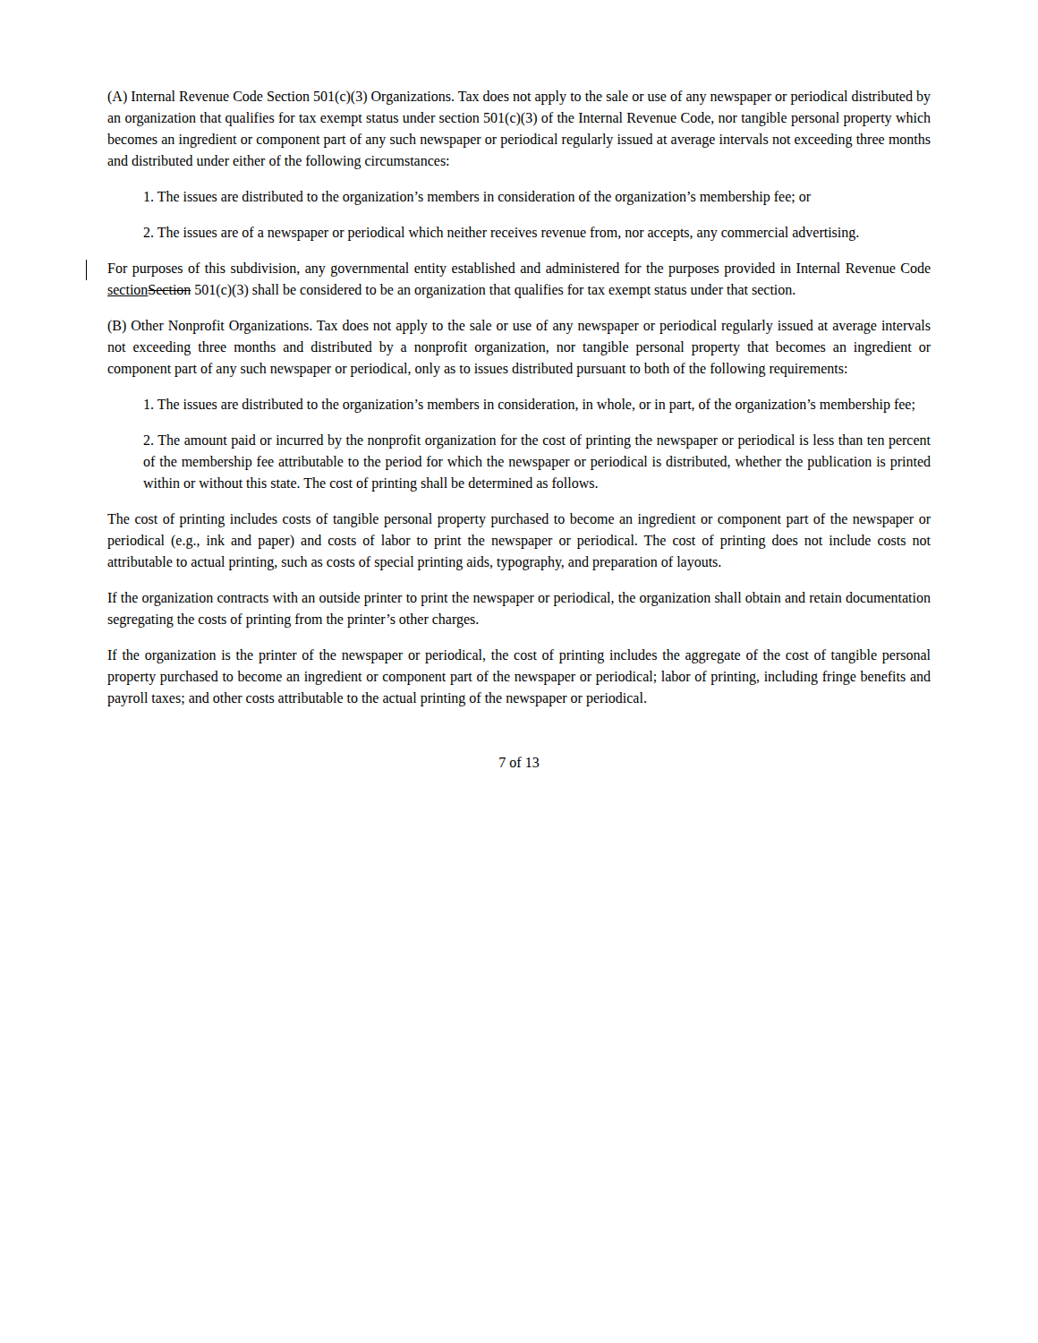(A) Internal Revenue Code Section 501(c)(3) Organizations. Tax does not apply to the sale or use of any newspaper or periodical distributed by an organization that qualifies for tax exempt status under section 501(c)(3) of the Internal Revenue Code, nor tangible personal property which becomes an ingredient or component part of any such newspaper or periodical regularly issued at average intervals not exceeding three months and distributed under either of the following circumstances:
1. The issues are distributed to the organization’s members in consideration of the organization’s membership fee; or
2. The issues are of a newspaper or periodical which neither receives revenue from, nor accepts, any commercial advertising.
For purposes of this subdivision, any governmental entity established and administered for the purposes provided in Internal Revenue Code section Section 501(c)(3) shall be considered to be an organization that qualifies for tax exempt status under that section.
(B) Other Nonprofit Organizations. Tax does not apply to the sale or use of any newspaper or periodical regularly issued at average intervals not exceeding three months and distributed by a nonprofit organization, nor tangible personal property that becomes an ingredient or component part of any such newspaper or periodical, only as to issues distributed pursuant to both of the following requirements:
1. The issues are distributed to the organization’s members in consideration, in whole, or in part, of the organization’s membership fee;
2. The amount paid or incurred by the nonprofit organization for the cost of printing the newspaper or periodical is less than ten percent of the membership fee attributable to the period for which the newspaper or periodical is distributed, whether the publication is printed within or without this state. The cost of printing shall be determined as follows.
The cost of printing includes costs of tangible personal property purchased to become an ingredient or component part of the newspaper or periodical (e.g., ink and paper) and costs of labor to print the newspaper or periodical. The cost of printing does not include costs not attributable to actual printing, such as costs of special printing aids, typography, and preparation of layouts.
If the organization contracts with an outside printer to print the newspaper or periodical, the organization shall obtain and retain documentation segregating the costs of printing from the printer’s other charges.
If the organization is the printer of the newspaper or periodical, the cost of printing includes the aggregate of the cost of tangible personal property purchased to become an ingredient or component part of the newspaper or periodical; labor of printing, including fringe benefits and payroll taxes; and other costs attributable to the actual printing of the newspaper or periodical.
7 of 13